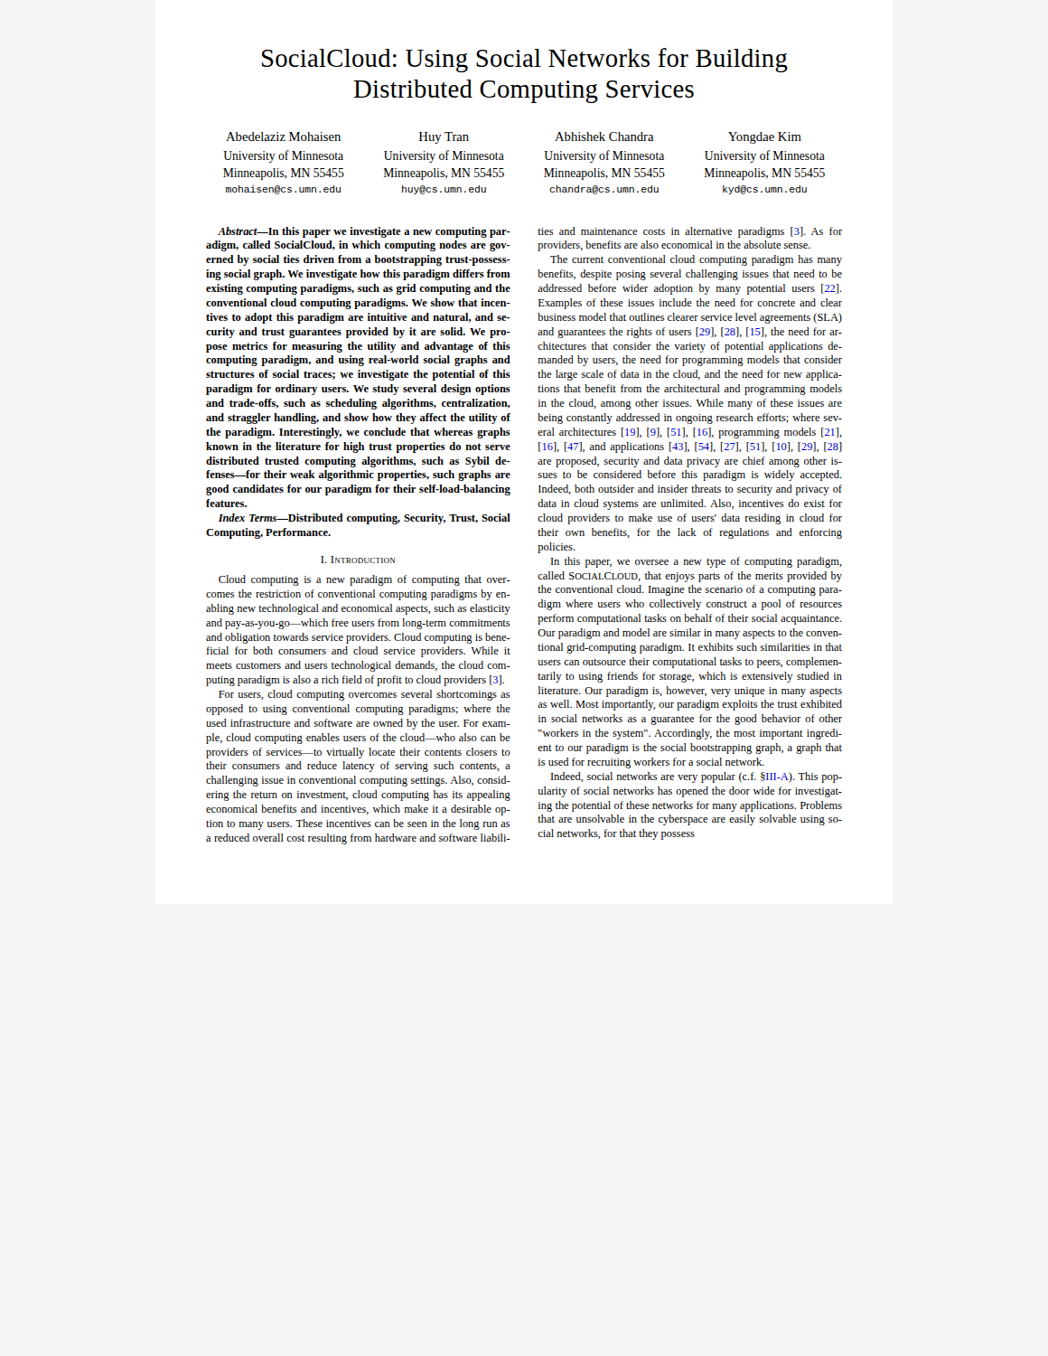SocialCloud: Using Social Networks for Building
Distributed Computing Services
Abedelaziz Mohaisen
University of Minnesota
Minneapolis, MN 55455
mohaisen@cs.umn.edu
Huy Tran
University of Minnesota
Minneapolis, MN 55455
huy@cs.umn.edu
Abhishek Chandra
University of Minnesota
Minneapolis, MN 55455
chandra@cs.umn.edu
Yongdae Kim
University of Minnesota
Minneapolis, MN 55455
kyd@cs.umn.edu
Abstract—In this paper we investigate a new computing paradigm, called SocialCloud, in which computing nodes are governed by social ties driven from a bootstrapping trust-possessing social graph. We investigate how this paradigm differs from existing computing paradigms, such as grid computing and the conventional cloud computing paradigms. We show that incentives to adopt this paradigm are intuitive and natural, and security and trust guarantees provided by it are solid. We propose metrics for measuring the utility and advantage of this computing paradigm, and using real-world social graphs and structures of social traces; we investigate the potential of this paradigm for ordinary users. We study several design options and trade-offs, such as scheduling algorithms, centralization, and straggler handling, and show how they affect the utility of the paradigm. Interestingly, we conclude that whereas graphs known in the literature for high trust properties do not serve distributed trusted computing algorithms, such as Sybil defenses—for their weak algorithmic properties, such graphs are good candidates for our paradigm for their self-load-balancing features.
Index Terms—Distributed computing, Security, Trust, Social Computing, Performance.
I. Introduction
Cloud computing is a new paradigm of computing that overcomes the restriction of conventional computing paradigms by enabling new technological and economical aspects, such as elasticity and pay-as-you-go—which free users from long-term commitments and obligation towards service providers. Cloud computing is beneficial for both consumers and cloud service providers. While it meets customers and users technological demands, the cloud computing paradigm is also a rich field of profit to cloud providers [3].
For users, cloud computing overcomes several shortcomings as opposed to using conventional computing paradigms; where the used infrastructure and software are owned by the user. For example, cloud computing enables users of the cloud—who also can be providers of services—to virtually locate their contents closers to their consumers and reduce latency of serving such contents, a challenging issue in conventional computing settings. Also, considering the return on investment, cloud computing has its appealing economical benefits and incentives, which make it a desirable option to many users. These incentives can be seen in the long run as a reduced overall cost resulting from hardware and software liabilities and maintenance costs in alternative paradigms [3]. As for providers, benefits are also economical in the absolute sense.
The current conventional cloud computing paradigm has many benefits, despite posing several challenging issues that need to be addressed before wider adoption by many potential users [22]. Examples of these issues include the need for concrete and clear business model that outlines clearer service level agreements (SLA) and guarantees the rights of users [29], [28], [15], the need for architectures that consider the variety of potential applications demanded by users, the need for programming models that consider the large scale of data in the cloud, and the need for new applications that benefit from the architectural and programming models in the cloud, among other issues. While many of these issues are being constantly addressed in ongoing research efforts; where several architectures [19], [9], [51], [16], programming models [21], [16], [47], and applications [43], [54], [27], [51], [10], [29], [28] are proposed, security and data privacy are chief among other issues to be considered before this paradigm is widely accepted. Indeed, both outsider and insider threats to security and privacy of data in cloud systems are unlimited. Also, incentives do exist for cloud providers to make use of users' data residing in cloud for their own benefits, for the lack of regulations and enforcing policies.
In this paper, we oversee a new type of computing paradigm, called SOCIALCLOUD, that enjoys parts of the merits provided by the conventional cloud. Imagine the scenario of a computing paradigm where users who collectively construct a pool of resources perform computational tasks on behalf of their social acquaintance. Our paradigm and model are similar in many aspects to the conventional grid-computing paradigm. It exhibits such similarities in that users can outsource their computational tasks to peers, complementarily to using friends for storage, which is extensively studied in literature. Our paradigm is, however, very unique in many aspects as well. Most importantly, our paradigm exploits the trust exhibited in social networks as a guarantee for the good behavior of other "workers in the system". Accordingly, the most important ingredient to our paradigm is the social bootstrapping graph, a graph that is used for recruiting workers for a social network.
Indeed, social networks are very popular (c.f. §III-A). This popularity of social networks has opened the door wide for investigating the potential of these networks for many applications. Problems that are unsolvable in the cyberspace are easily solvable using social networks, for that they possess